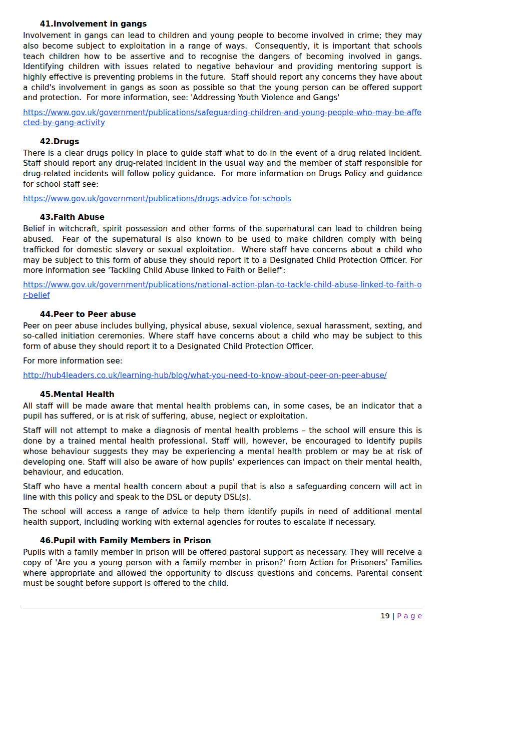41.Involvement in gangs
Involvement in gangs can lead to children and young people to become involved in crime; they may also become subject to exploitation in a range of ways. Consequently, it is important that schools teach children how to be assertive and to recognise the dangers of becoming involved in gangs. Identifying children with issues related to negative behaviour and providing mentoring support is highly effective is preventing problems in the future. Staff should report any concerns they have about a child's involvement in gangs as soon as possible so that the young person can be offered support and protection. For more information, see: 'Addressing Youth Violence and Gangs'
https://www.gov.uk/government/publications/safeguarding-children-and-young-people-who-may-be-affected-by-gang-activity
42.Drugs
There is a clear drugs policy in place to guide staff what to do in the event of a drug related incident. Staff should report any drug-related incident in the usual way and the member of staff responsible for drug-related incidents will follow policy guidance. For more information on Drugs Policy and guidance for school staff see:
https://www.gov.uk/government/publications/drugs-advice-for-schools
43.Faith Abuse
Belief in witchcraft, spirit possession and other forms of the supernatural can lead to children being abused. Fear of the supernatural is also known to be used to make children comply with being trafficked for domestic slavery or sexual exploitation. Where staff have concerns about a child who may be subject to this form of abuse they should report it to a Designated Child Protection Officer. For more information see 'Tackling Child Abuse linked to Faith or Belief":
https://www.gov.uk/government/publications/national-action-plan-to-tackle-child-abuse-linked-to-faith-or-belief
44.Peer to Peer abuse
Peer on peer abuse includes bullying, physical abuse, sexual violence, sexual harassment, sexting, and so-called initiation ceremonies. Where staff have concerns about a child who may be subject to this form of abuse they should report it to a Designated Child Protection Officer.
For more information see:
http://hub4leaders.co.uk/learning-hub/blog/what-you-need-to-know-about-peer-on-peer-abuse/
45.Mental Health
All staff will be made aware that mental health problems can, in some cases, be an indicator that a pupil has suffered, or is at risk of suffering, abuse, neglect or exploitation.
Staff will not attempt to make a diagnosis of mental health problems – the school will ensure this is done by a trained mental health professional. Staff will, however, be encouraged to identify pupils whose behaviour suggests they may be experiencing a mental health problem or may be at risk of developing one. Staff will also be aware of how pupils' experiences can impact on their mental health, behaviour, and education.
Staff who have a mental health concern about a pupil that is also a safeguarding concern will act in line with this policy and speak to the DSL or deputy DSL(s).
The school will access a range of advice to help them identify pupils in need of additional mental health support, including working with external agencies for routes to escalate if necessary.
46.Pupil with Family Members in Prison
Pupils with a family member in prison will be offered pastoral support as necessary. They will receive a copy of 'Are you a young person with a family member in prison?' from Action for Prisoners' Families where appropriate and allowed the opportunity to discuss questions and concerns. Parental consent must be sought before support is offered to the child.
19 | P a g e